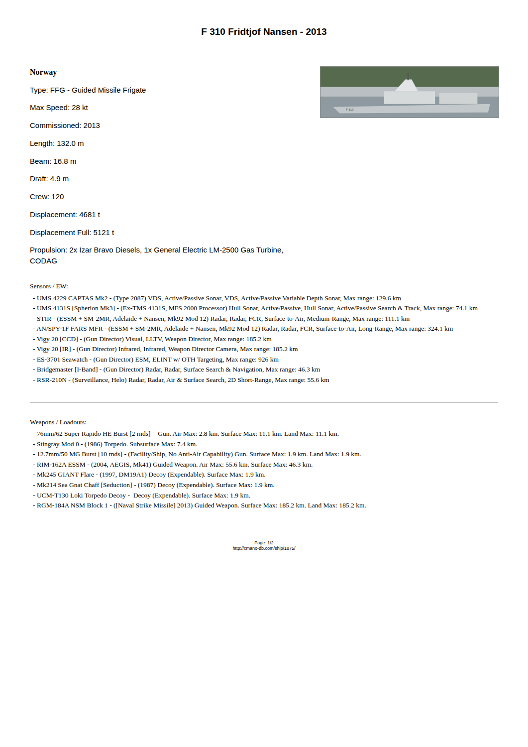F 310 Fridtjof Nansen - 2013
Norway
Type: FFG - Guided Missile Frigate
Max Speed: 28 kt
Commissioned: 2013
Length: 132.0 m
Beam: 16.8 m
Draft: 4.9 m
Crew: 120
Displacement: 4681 t
Displacement Full: 5121 t
Propulsion: 2x Izar Bravo Diesels, 1x General Electric LM-2500 Gas Turbine, CODAG
Sensors / EW:
UMS 4229 CAPTAS Mk2 - (Type 2087) VDS, Active/Passive Sonar, VDS, Active/Passive Variable Depth Sonar, Max range: 129.6 km
UMS 4131S [Spherion Mk3] - (Ex-TMS 4131S, MFS 2000 Processor) Hull Sonar, Active/Passive, Hull Sonar, Active/Passive Search & Track, Max range: 74.1 km
STIR - (ESSM + SM-2MR, Adelaide + Nansen, Mk92 Mod 12) Radar, Radar, FCR, Surface-to-Air, Medium-Range, Max range: 111.1 km
AN/SPY-1F FARS MFR - (ESSM + SM-2MR, Adelaide + Nansen, Mk92 Mod 12) Radar, Radar, FCR, Surface-to-Air, Long-Range, Max range: 324.1 km
Vigy 20 [CCD] - (Gun Director) Visual, LLTV, Weapon Director, Max range: 185.2 km
Vigy 20 [IR] - (Gun Director) Infrared, Infrared, Weapon Director Camera, Max range: 185.2 km
ES-3701 Seawatch - (Gun Director) ESM, ELINT w/ OTH Targeting, Max range: 926 km
Bridgemaster [I-Band] - (Gun Director) Radar, Radar, Surface Search & Navigation, Max range: 46.3 km
RSR-210N - (Surveillance, Helo) Radar, Radar, Air & Surface Search, 2D Short-Range, Max range: 55.6 km
Weapons / Loadouts:
76mm/62 Super Rapido HE Burst [2 rnds] - Gun. Air Max: 2.8 km. Surface Max: 11.1 km. Land Max: 11.1 km.
Stingray Mod 0 - (1986) Torpedo. Subsurface Max: 7.4 km.
12.7mm/50 MG Burst [10 rnds] - (Facility/Ship, No Anti-Air Capability) Gun. Surface Max: 1.9 km. Land Max: 1.9 km.
RIM-162A ESSM - (2004, AEGIS, Mk41) Guided Weapon. Air Max: 55.6 km. Surface Max: 46.3 km.
Mk245 GIANT Flare - (1997, DM19A1) Decoy (Expendable). Surface Max: 1.9 km.
Mk214 Sea Gnat Chaff [Seduction] - (1987) Decoy (Expendable). Surface Max: 1.9 km.
UCM-T130 Loki Torpedo Decoy - Decoy (Expendable). Surface Max: 1.9 km.
RGM-184A NSM Block 1 - ([Naval Strike Missile] 2013) Guided Weapon. Surface Max: 185.2 km. Land Max: 185.2 km.
Page: 1/2
http://cmano-db.com/ship/1875/